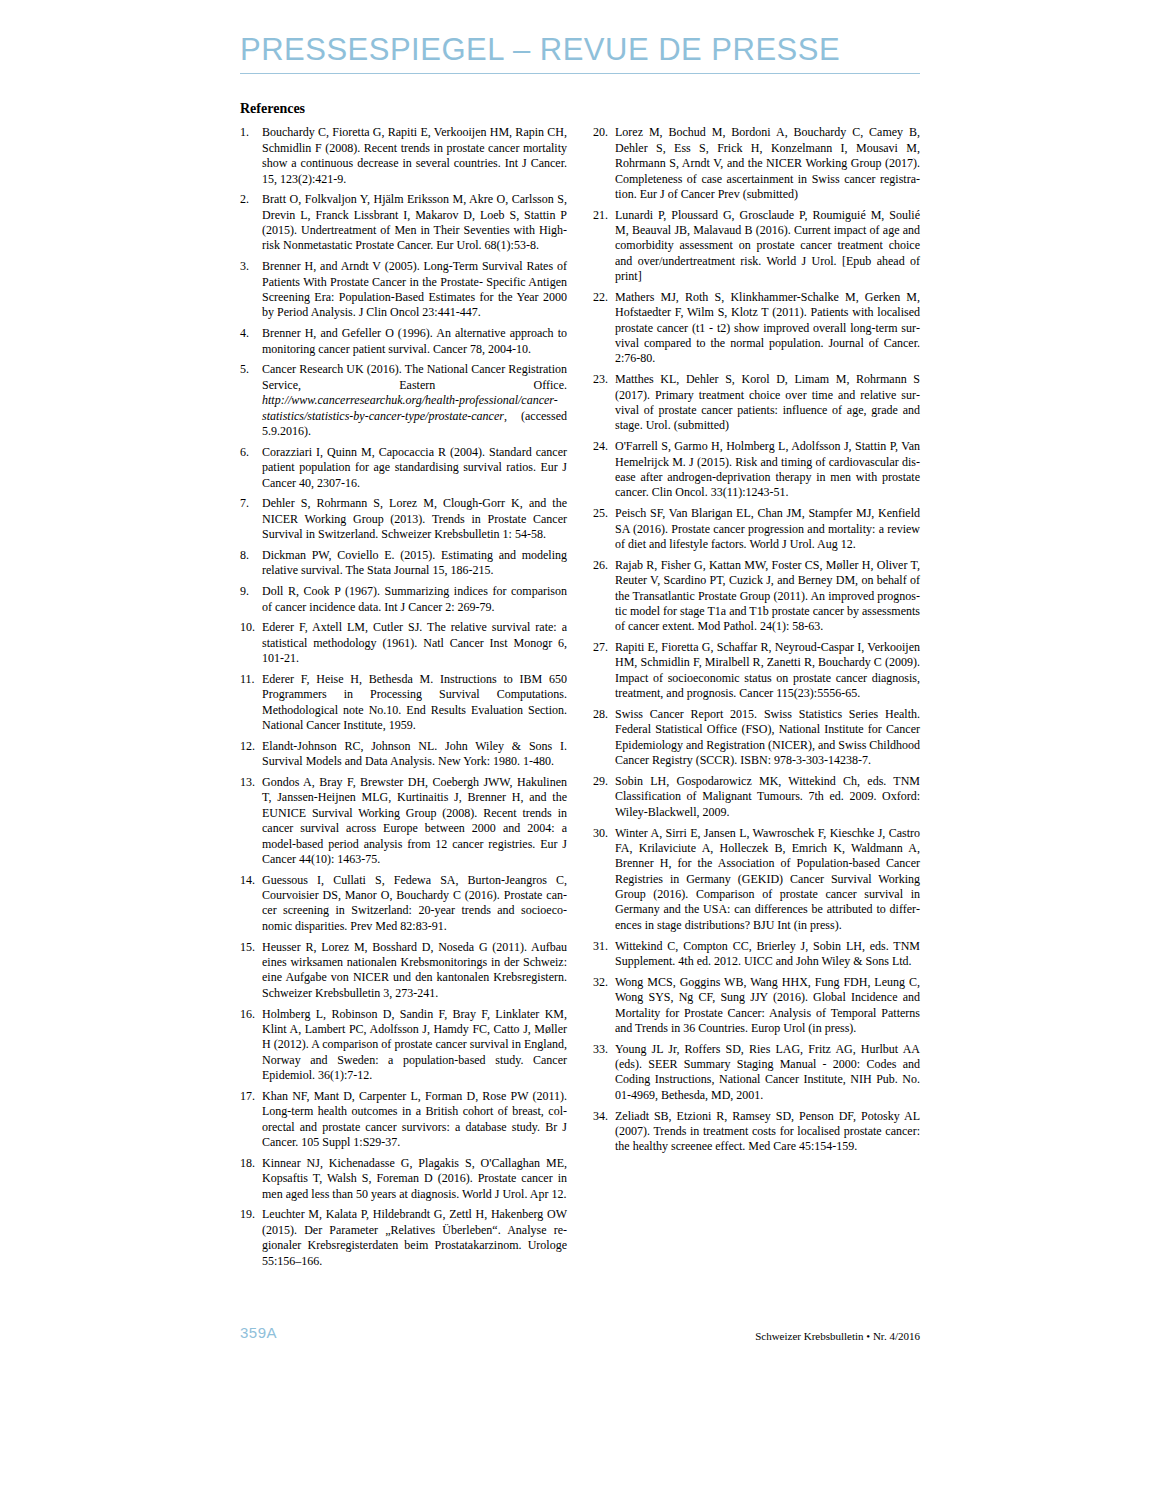Pressespiegel – Revue de Presse
References
Bouchardy C, Fioretta G, Rapiti E, Verkooijen HM, Rapin CH, Schmidlin F (2008). Recent trends in prostate cancer mortality show a continuous decrease in several countries. Int J Cancer. 15, 123(2):421-9.
Bratt O, Folkvaljon Y, Hjälm Eriksson M, Akre O, Carlsson S, Drevin L, Franck Lissbrant I, Makarov D, Loeb S, Stattin P (2015). Undertreatment of Men in Their Seventies with High-risk Nonmetastatic Prostate Cancer. Eur Urol. 68(1):53-8.
Brenner H, and Arndt V (2005). Long-Term Survival Rates of Patients With Prostate Cancer in the Prostate- Specific Antigen Screening Era: Population-Based Estimates for the Year 2000 by Period Analysis. J Clin Oncol 23:441-447.
Brenner H, and Gefeller O (1996). An alternative approach to monitoring cancer patient survival. Cancer 78, 2004-10.
Cancer Research UK (2016). The National Cancer Registration Service, Eastern Office. http://www.cancerresearchuk.org/health-professional/cancer-statistics/statistics-by-cancer-type/prostate-cancer, (accessed 5.9.2016).
Corazziari I, Quinn M, Capocaccia R (2004). Standard cancer patient population for age standardising survival ratios. Eur J Cancer 40, 2307-16.
Dehler S, Rohrmann S, Lorez M, Clough-Gorr K, and the NICER Working Group (2013). Trends in Prostate Cancer Survival in Switzerland. Schweizer Krebsbulletin 1: 54-58.
Dickman PW, Coviello E. (2015). Estimating and modeling relative survival. The Stata Journal 15, 186-215.
Doll R, Cook P (1967). Summarizing indices for comparison of cancer incidence data. Int J Cancer 2: 269-79.
Ederer F, Axtell LM, Cutler SJ. The relative survival rate: a statistical methodology (1961). Natl Cancer Inst Monogr 6, 101-21.
Ederer F, Heise H, Bethesda M. Instructions to IBM 650 Programmers in Processing Survival Computations. Methodological note No.10. End Results Evaluation Section. National Cancer Institute, 1959.
Elandt-Johnson RC, Johnson NL. John Wiley & Sons I. Survival Models and Data Analysis. New York: 1980. 1-480.
Gondos A, Bray F, Brewster DH, Coebergh JWW, Hakulinen T, Janssen-Heijnen MLG, Kurtinaitis J, Brenner H, and the EUNICE Survival Working Group (2008). Recent trends in cancer survival across Europe between 2000 and 2004: a model-based period analysis from 12 cancer registries. Eur J Cancer 44(10): 1463-75.
Guessous I, Cullati S, Fedewa SA, Burton-Jeangros C, Courvoisier DS, Manor O, Bouchardy C (2016). Prostate cancer screening in Switzerland: 20-year trends and socioeconomic disparities. Prev Med 82:83-91.
Heusser R, Lorez M, Bosshard D, Noseda G (2011). Aufbau eines wirksamen nationalen Krebsmonitorings in der Schweiz: eine Aufgabe von NICER und den kantonalen Krebsregistern. Schweizer Krebsbulletin 3, 273-241.
Holmberg L, Robinson D, Sandin F, Bray F, Linklater KM, Klint A, Lambert PC, Adolfsson J, Hamdy FC, Catto J, Møller H (2012). A comparison of prostate cancer survival in England, Norway and Sweden: a population-based study. Cancer Epidemiol. 36(1):7-12.
Khan NF, Mant D, Carpenter L, Forman D, Rose PW (2011). Long-term health outcomes in a British cohort of breast, colorectal and prostate cancer survivors: a database study. Br J Cancer. 105 Suppl 1:S29-37.
Kinnear NJ, Kichenadasse G, Plagakis S, O'Callaghan ME, Kopsaftis T, Walsh S, Foreman D (2016). Prostate cancer in men aged less than 50 years at diagnosis. World J Urol. Apr 12.
Leuchter M, Kalata P, Hildebrandt G, Zettl H, Hakenberg OW (2015). Der Parameter „Relatives Überleben“. Analyse regionaler Krebsregisterdaten beim Prostatakarzinom. Urologe 55:156–166.
Lorez M, Bochud M, Bordoni A, Bouchardy C, Camey B, Dehler S, Ess S, Frick H, Konzelmann I, Mousavi M, Rohrmann S, Arndt V, and the NICER Working Group (2017). Completeness of case ascertainment in Swiss cancer registration. Eur J of Cancer Prev (submitted)
Lunardi P, Ploussard G, Grosclaude P, Roumiguié M, Soulié M, Beauval JB, Malavaud B (2016). Current impact of age and comorbidity assessment on prostate cancer treatment choice and over/undertreatment risk. World J Urol. [Epub ahead of print]
Mathers MJ, Roth S, Klinkhammer-Schalke M, Gerken M, Hofstaedter F, Wilm S, Klotz T (2011). Patients with localised prostate cancer (t1 - t2) show improved overall long-term survival compared to the normal population. Journal of Cancer. 2:76-80.
Matthes KL, Dehler S, Korol D, Limam M, Rohrmann S (2017). Primary treatment choice over time and relative survival of prostate cancer patients: influence of age, grade and stage. Urol. (submitted)
O'Farrell S, Garmo H, Holmberg L, Adolfsson J, Stattin P, Van Hemelrijck M. J (2015). Risk and timing of cardiovascular disease after androgen-deprivation therapy in men with prostate cancer. Clin Oncol. 33(11):1243-51.
Peisch SF, Van Blarigan EL, Chan JM, Stampfer MJ, Kenfield SA (2016). Prostate cancer progression and mortality: a review of diet and lifestyle factors. World J Urol. Aug 12.
Rajab R, Fisher G, Kattan MW, Foster CS, Møller H, Oliver T, Reuter V, Scardino PT, Cuzick J, and Berney DM, on behalf of the Transatlantic Prostate Group (2011). An improved prognostic model for stage T1a and T1b prostate cancer by assessments of cancer extent. Mod Pathol. 24(1): 58-63.
Rapiti E, Fioretta G, Schaffar R, Neyroud-Caspar I, Verkooijen HM, Schmidlin F, Miralbell R, Zanetti R, Bouchardy C (2009). Impact of socioeconomic status on prostate cancer diagnosis, treatment, and prognosis. Cancer 115(23):5556-65.
Swiss Cancer Report 2015. Swiss Statistics Series Health. Federal Statistical Office (FSO), National Institute for Cancer Epidemiology and Registration (NICER), and Swiss Childhood Cancer Registry (SCCR). ISBN: 978-3-303-14238-7.
Sobin LH, Gospodarowicz MK, Wittekind Ch, eds. TNM Classification of Malignant Tumours. 7th ed. 2009. Oxford: Wiley-Blackwell, 2009.
Winter A, Sirri E, Jansen L, Wawroschek F, Kieschke J, Castro FA, Krilaviciute A, Holleczek B, Emrich K, Waldmann A, Brenner H, for the Association of Population-based Cancer Registries in Germany (GEKID) Cancer Survival Working Group (2016). Comparison of prostate cancer survival in Germany and the USA: can differences be attributed to differences in stage distributions? BJU Int (in press).
Wittekind C, Compton CC, Brierley J, Sobin LH, eds. TNM Supplement. 4th ed. 2012. UICC and John Wiley & Sons Ltd.
Wong MCS, Goggins WB, Wang HHX, Fung FDH, Leung C, Wong SYS, Ng CF, Sung JJY (2016). Global Incidence and Mortality for Prostate Cancer: Analysis of Temporal Patterns and Trends in 36 Countries. Europ Urol (in press).
Young JL Jr, Roffers SD, Ries LAG, Fritz AG, Hurlbut AA (eds). SEER Summary Staging Manual - 2000: Codes and Coding Instructions, National Cancer Institute, NIH Pub. No. 01-4969, Bethesda, MD, 2001.
Zeliadt SB, Etzioni R, Ramsey SD, Penson DF, Potosky AL (2007). Trends in treatment costs for localised prostate cancer: the healthy screenee effect. Med Care 45:154-159.
359A
Schweizer Krebsbulletin • Nr. 4/2016